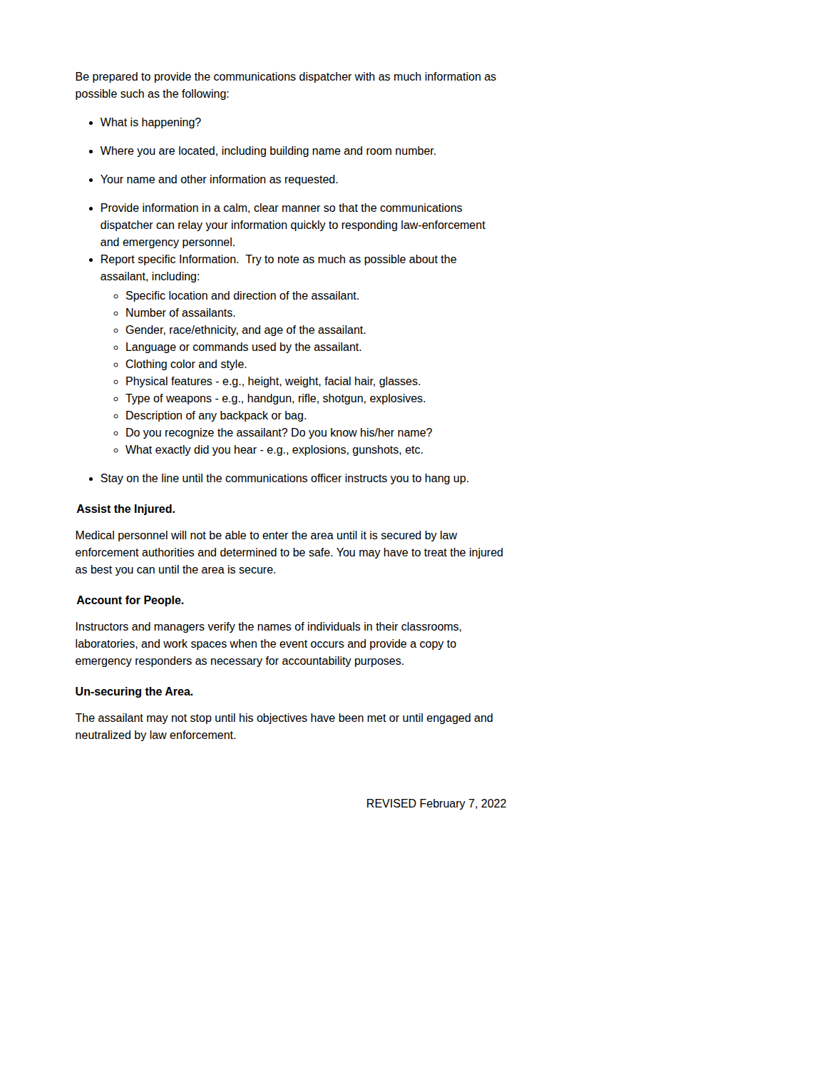Be prepared to provide the communications dispatcher with as much information as possible such as the following:
What is happening?
Where you are located, including building name and room number.
Your name and other information as requested.
Provide information in a calm, clear manner so that the communications dispatcher can relay your information quickly to responding law-enforcement and emergency personnel.
Report specific Information. Try to note as much as possible about the assailant, including:
Specific location and direction of the assailant.
Number of assailants.
Gender, race/ethnicity, and age of the assailant.
Language or commands used by the assailant.
Clothing color and style.
Physical features - e.g., height, weight, facial hair, glasses.
Type of weapons - e.g., handgun, rifle, shotgun, explosives.
Description of any backpack or bag.
Do you recognize the assailant? Do you know his/her name?
What exactly did you hear - e.g., explosions, gunshots, etc.
Stay on the line until the communications officer instructs you to hang up.
Assist the Injured.
Medical personnel will not be able to enter the area until it is secured by law enforcement authorities and determined to be safe. You may have to treat the injured as best you can until the area is secure.
Account for People.
Instructors and managers verify the names of individuals in their classrooms, laboratories, and work spaces when the event occurs and provide a copy to emergency responders as necessary for accountability purposes.
Un-securing the Area.
The assailant may not stop until his objectives have been met or until engaged and neutralized by law enforcement.
REVISED February 7, 2022